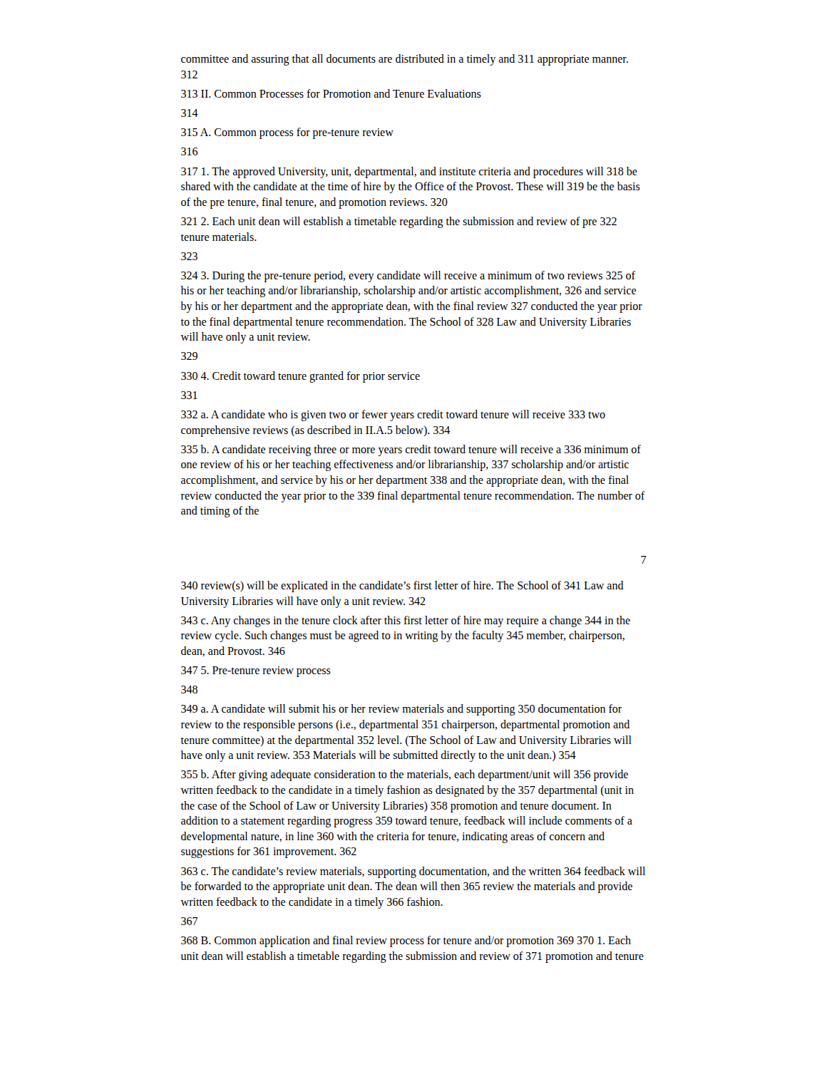committee and assuring that all documents are distributed in a timely and 311 appropriate manner. 312
313 II. Common Processes for Promotion and Tenure Evaluations
314
315 A. Common process for pre-tenure review
316
317 1. The approved University, unit, departmental, and institute criteria and procedures will 318 be shared with the candidate at the time of hire by the Office of the Provost. These will 319 be the basis of the pre tenure, final tenure, and promotion reviews. 320
321 2. Each unit dean will establish a timetable regarding the submission and review of pre 322 tenure materials.
323
324 3. During the pre-tenure period, every candidate will receive a minimum of two reviews 325 of his or her teaching and/or librarianship, scholarship and/or artistic accomplishment, 326 and service by his or her department and the appropriate dean, with the final review 327 conducted the year prior to the final departmental tenure recommendation. The School of 328 Law and University Libraries will have only a unit review.
329
330 4. Credit toward tenure granted for prior service
331
332 a. A candidate who is given two or fewer years credit toward tenure will receive 333 two comprehensive reviews (as described in II.A.5 below). 334
335 b. A candidate receiving three or more years credit toward tenure will receive a 336 minimum of one review of his or her teaching effectiveness and/or librarianship, 337 scholarship and/or artistic accomplishment, and service by his or her department 338 and the appropriate dean, with the final review conducted the year prior to the 339 final departmental tenure recommendation. The number of and timing of the
7
340 review(s) will be explicated in the candidate’s first letter of hire. The School of 341 Law and University Libraries will have only a unit review. 342
343 c. Any changes in the tenure clock after this first letter of hire may require a change 344 in the review cycle. Such changes must be agreed to in writing by the faculty 345 member, chairperson, dean, and Provost. 346
347 5. Pre-tenure review process
348
349 a. A candidate will submit his or her review materials and supporting 350 documentation for review to the responsible persons (i.e., departmental 351 chairperson, departmental promotion and tenure committee) at the departmental 352 level. (The School of Law and University Libraries will have only a unit review. 353 Materials will be submitted directly to the unit dean.) 354
355 b. After giving adequate consideration to the materials, each department/unit will 356 provide written feedback to the candidate in a timely fashion as designated by the 357 departmental (unit in the case of the School of Law or University Libraries) 358 promotion and tenure document. In addition to a statement regarding progress 359 toward tenure, feedback will include comments of a developmental nature, in line 360 with the criteria for tenure, indicating areas of concern and suggestions for 361 improvement. 362
363 c. The candidate’s review materials, supporting documentation, and the written 364 feedback will be forwarded to the appropriate unit dean. The dean will then 365 review the materials and provide written feedback to the candidate in a timely 366 fashion.
367
368 B. Common application and final review process for tenure and/or promotion 369 370 1. Each unit dean will establish a timetable regarding the submission and review of 371 promotion and tenure